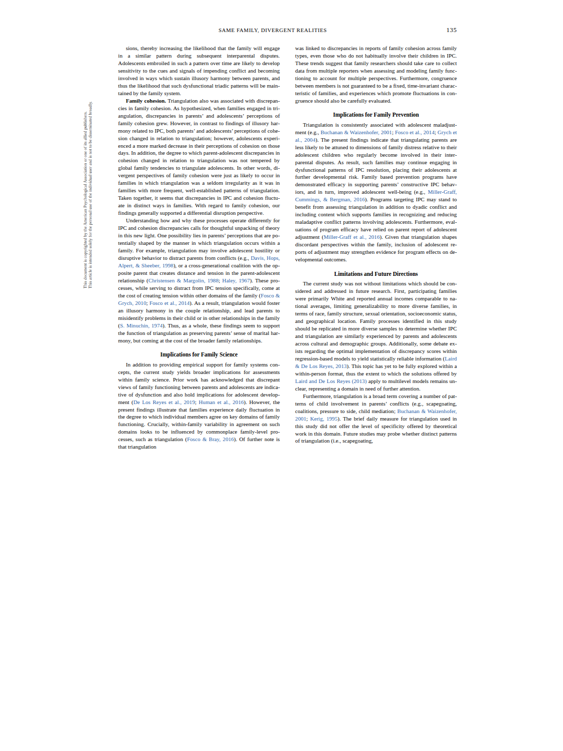This document is copyrighted by the American Psychological Association or one of its allied publishers.
This article is intended solely for the personal use of the individual user and is not to be disseminated broadly.
Same Family, Divergent Realities 135
sions, thereby increasing the likelihood that the family will engage in a similar pattern during subsequent interparental disputes. Adolescents embroiled in such a pattern over time are likely to develop sensitivity to the cues and signals of impending conflict and becoming involved in ways which sustain illusory harmony between parents, and thus the likelihood that such dysfunctional triadic patterns will be maintained by the family system.
Family cohesion. Triangulation also was associated with discrepancies in family cohesion. As hypothesized, when families engaged in triangulation, discrepancies in parents’ and adolescents’ perceptions of family cohesion grew. However, in contrast to findings of illusory harmony related to IPC, both parents’ and adolescents’ perceptions of cohesion changed in relation to triangulation; however, adolescents experienced a more marked decrease in their perceptions of cohesion on those days. In addition, the degree to which parent-adolescent discrepancies in cohesion changed in relation to triangulation was not tempered by global family tendencies to triangulate adolescents. In other words, divergent perspectives of family cohesion were just as likely to occur in families in which triangulation was a seldom irregularity as it was in families with more frequent, well-established patterns of triangulation. Taken together, it seems that discrepancies in IPC and cohesion fluctuate in distinct ways in families. With regard to family cohesion, our findings generally supported a differential disruption perspective.
Understanding how and why these processes operate differently for IPC and cohesion discrepancies calls for thoughtful unpacking of theory in this new light. One possibility lies in parents’ perceptions that are potentially shaped by the manner in which triangulation occurs within a family. For example, triangulation may involve adolescent hostility or disruptive behavior to distract parents from conflicts (e.g., Davis, Hops, Alpert, & Sheeber, 1998), or a cross-generational coalition with the opposite parent that creates distance and tension in the parent-adolescent relationship (Christensen & Margolin, 1988; Haley, 1967). These processes, while serving to distract from IPC tension specifically, come at the cost of creating tension within other domains of the family (Fosco & Grych, 2010; Fosco et al., 2014). As a result, triangulation would foster an illusory harmony in the couple relationship, and lead parents to misidentify problems in their child or in other relationships in the family (S. Minuchin, 1974). Thus, as a whole, these findings seem to support the function of triangulation as preserving parents’ sense of marital harmony, but coming at the cost of the broader family relationships.
Implications for Family Science
In addition to providing empirical support for family systems concepts, the current study yields broader implications for assessments within family science. Prior work has acknowledged that discrepant views of family functioning between parents and adolescents are indicative of dysfunction and also hold implications for adolescent development (De Los Reyes et al., 2019; Human et al., 2016). However, the present findings illustrate that families experience daily fluctuation in the degree to which individual members agree on key domains of family functioning. Crucially, within-family variability in agreement on such domains looks to be influenced by commonplace family-level processes, such as triangulation (Fosco & Bray, 2016). Of further note is that triangulation
was linked to discrepancies in reports of family cohesion across family types, even those who do not habitually involve their children in IPC. These trends suggest that family researchers should take care to collect data from multiple reporters when assessing and modeling family functioning to account for multiple perspectives. Furthermore, congruence between members is not guaranteed to be a fixed, time-invariant characteristic of families, and experiences which promote fluctuations in congruence should also be carefully evaluated.
Implications for Family Prevention
Triangulation is consistently associated with adolescent maladjustment (e.g., Buchanan & Waizenhofer, 2001; Fosco et al., 2014; Grych et al., 2004). The present findings indicate that triangulating parents are less likely to be attuned to dimensions of family distress relative to their adolescent children who regularly become involved in their interparental disputes. As result, such families may continue engaging in dysfunctional patterns of IPC resolution, placing their adolescents at further developmental risk. Family based prevention programs have demonstrated efficacy in supporting parents’ constructive IPC behaviors, and in turn, improved adolescent well-being (e.g., Miller-Graff, Cummings, & Bergman, 2016). Programs targeting IPC may stand to benefit from assessing triangulation in addition to dyadic conflict and including content which supports families in recognizing and reducing maladaptive conflict patterns involving adolescents. Furthermore, evaluations of program efficacy have relied on parent report of adolescent adjustment (Miller-Graff et al., 2016). Given that triangulation shapes discordant perspectives within the family, inclusion of adolescent reports of adjustment may strengthen evidence for program effects on developmental outcomes.
Limitations and Future Directions
The current study was not without limitations which should be considered and addressed in future research. First, participating families were primarily White and reported annual incomes comparable to national averages, limiting generalizability to more diverse families, in terms of race, family structure, sexual orientation, socioeconomic status, and geographical location. Family processes identified in this study should be replicated in more diverse samples to determine whether IPC and triangulation are similarly experienced by parents and adolescents across cultural and demographic groups. Additionally, some debate exists regarding the optimal implementation of discrepancy scores within regression-based models to yield statistically reliable information (Laird & De Los Reyes, 2013). This topic has yet to be fully explored within a within-person format, thus the extent to which the solutions offered by Laird and De Los Reyes (2013) apply to multilevel models remains unclear, representing a domain in need of further attention.
Furthermore, triangulation is a broad term covering a number of patterns of child involvement in parents’ conflicts (e.g., scapegoating, coalitions, pressure to side, child mediation; Buchanan & Waizenhofer, 2001; Kerig, 1995). The brief daily measure for triangulation used in this study did not offer the level of specificity offered by theoretical work in this domain. Future studies may probe whether distinct patterns of triangulation (i.e., scapegoating,